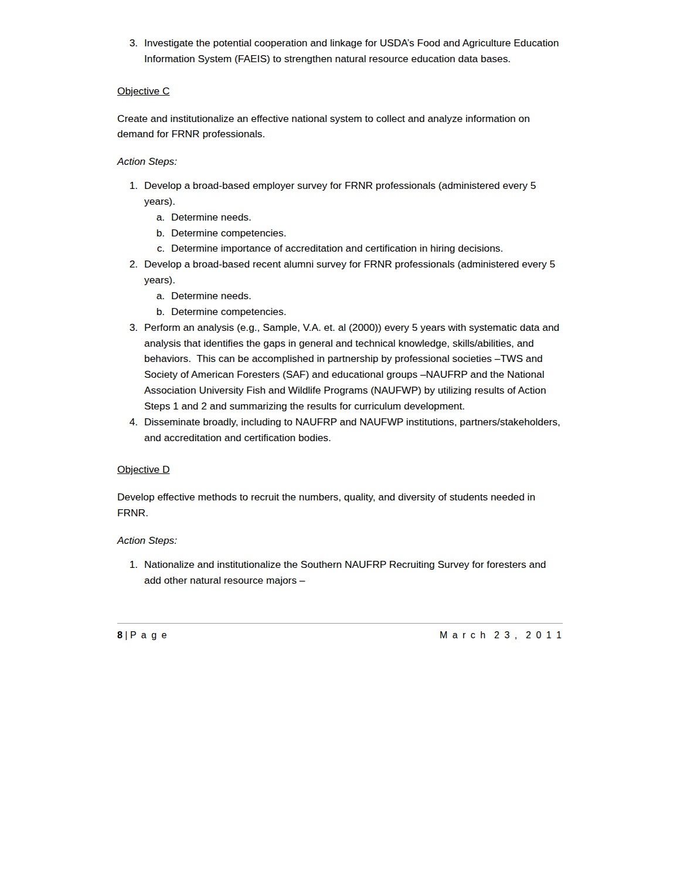Investigate the potential cooperation and linkage for USDA’s Food and Agriculture Education Information System (FAEIS) to strengthen natural resource education data bases.
Objective C
Create and institutionalize an effective national system to collect and analyze information on demand for FRNR professionals.
Action Steps:
Develop a broad-based employer survey for FRNR professionals (administered every 5 years).
Determine needs.
Determine competencies.
Determine importance of accreditation and certification in hiring decisions.
Develop a broad-based recent alumni survey for FRNR professionals (administered every 5 years).
Determine needs.
Determine competencies.
Perform an analysis (e.g., Sample, V.A. et. al (2000)) every 5 years with systematic data and analysis that identifies the gaps in general and technical knowledge, skills/abilities, and behaviors. This can be accomplished in partnership by professional societies –TWS and Society of American Foresters (SAF) and educational groups –NAUFRP and the National Association University Fish and Wildlife Programs (NAUFWP) by utilizing results of Action Steps 1 and 2 and summarizing the results for curriculum development.
Disseminate broadly, including to NAUFRP and NAUFWP institutions, partners/stakeholders, and accreditation and certification bodies.
Objective D
Develop effective methods to recruit the numbers, quality, and diversity of students needed in FRNR.
Action Steps:
Nationalize and institutionalize the Southern NAUFRP Recruiting Survey for foresters and add other natural resource majors –
8 | P a g e
M a r c h 2 3 , 2 0 1 1